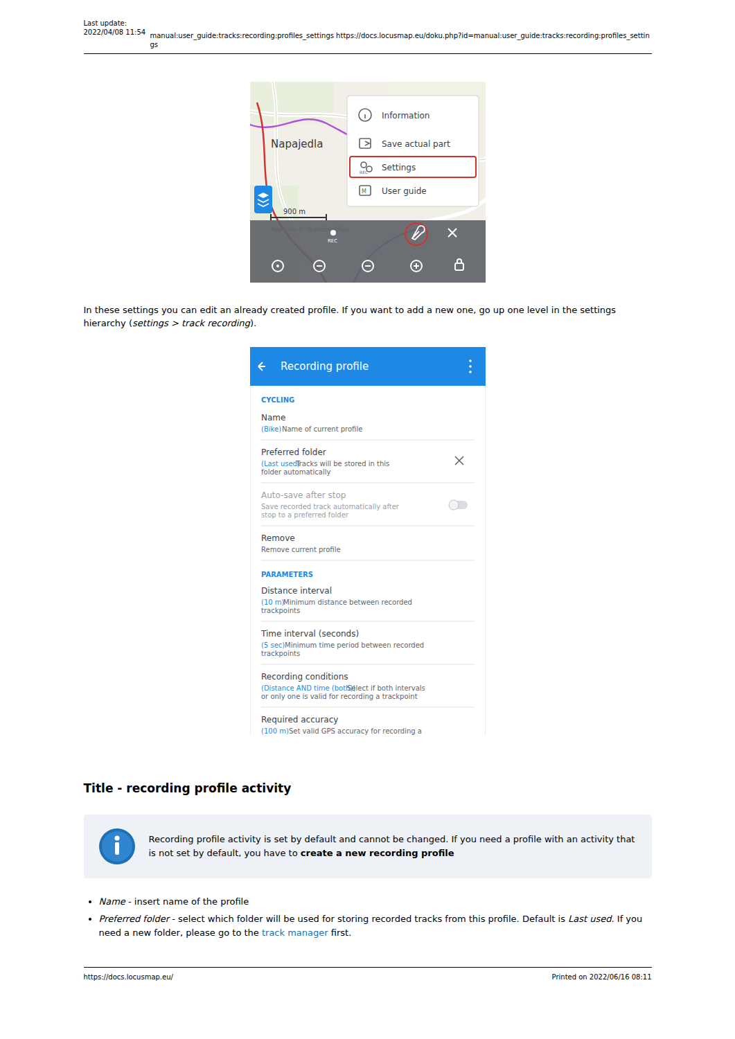Last update:
2022/04/08 11:54
manual:user_guide:tracks:recording:profiles_settings https://docs.locusmap.eu/doku.php?id=manual:user_guide:tracks:recording:profiles_settings
Napajedla 900 m Map data © OpenStreetMap Information Save actual part REC Settings M User guide REC
In these settings you can edit an already created profile. If you want to add a new one, go up one level in the settings hierarchy (settings > track recording).
Recording profile CYCLING Name (Bike) Name of current profile Preferred folder (Last used) Tracks will be stored in this folder automatically Auto-save after stop Save recorded track automatically after stop to a preferred folder Remove Remove current profile PARAMETERS Distance interval (10 m) Minimum distance between recorded trackpoints Time interval (seconds) (5 sec) Minimum time period between recorded trackpoints Recording conditions (Distance AND time (both)) Select if both intervals or only one is valid for recording a trackpoint Required accuracy (100 m) Set valid GPS accuracy for recording a
Title - recording profile activity
Recording profile activity is set by default and cannot be changed. If you need a profile with an activity that is not set by default, you have to create a new recording profile
Name - insert name of the profile
Preferred folder - select which folder will be used for storing recorded tracks from this profile. Default is Last used. If you need a new folder, please go to the track manager first.
https://docs.locusmap.eu/
Printed on 2022/06/16 08:11